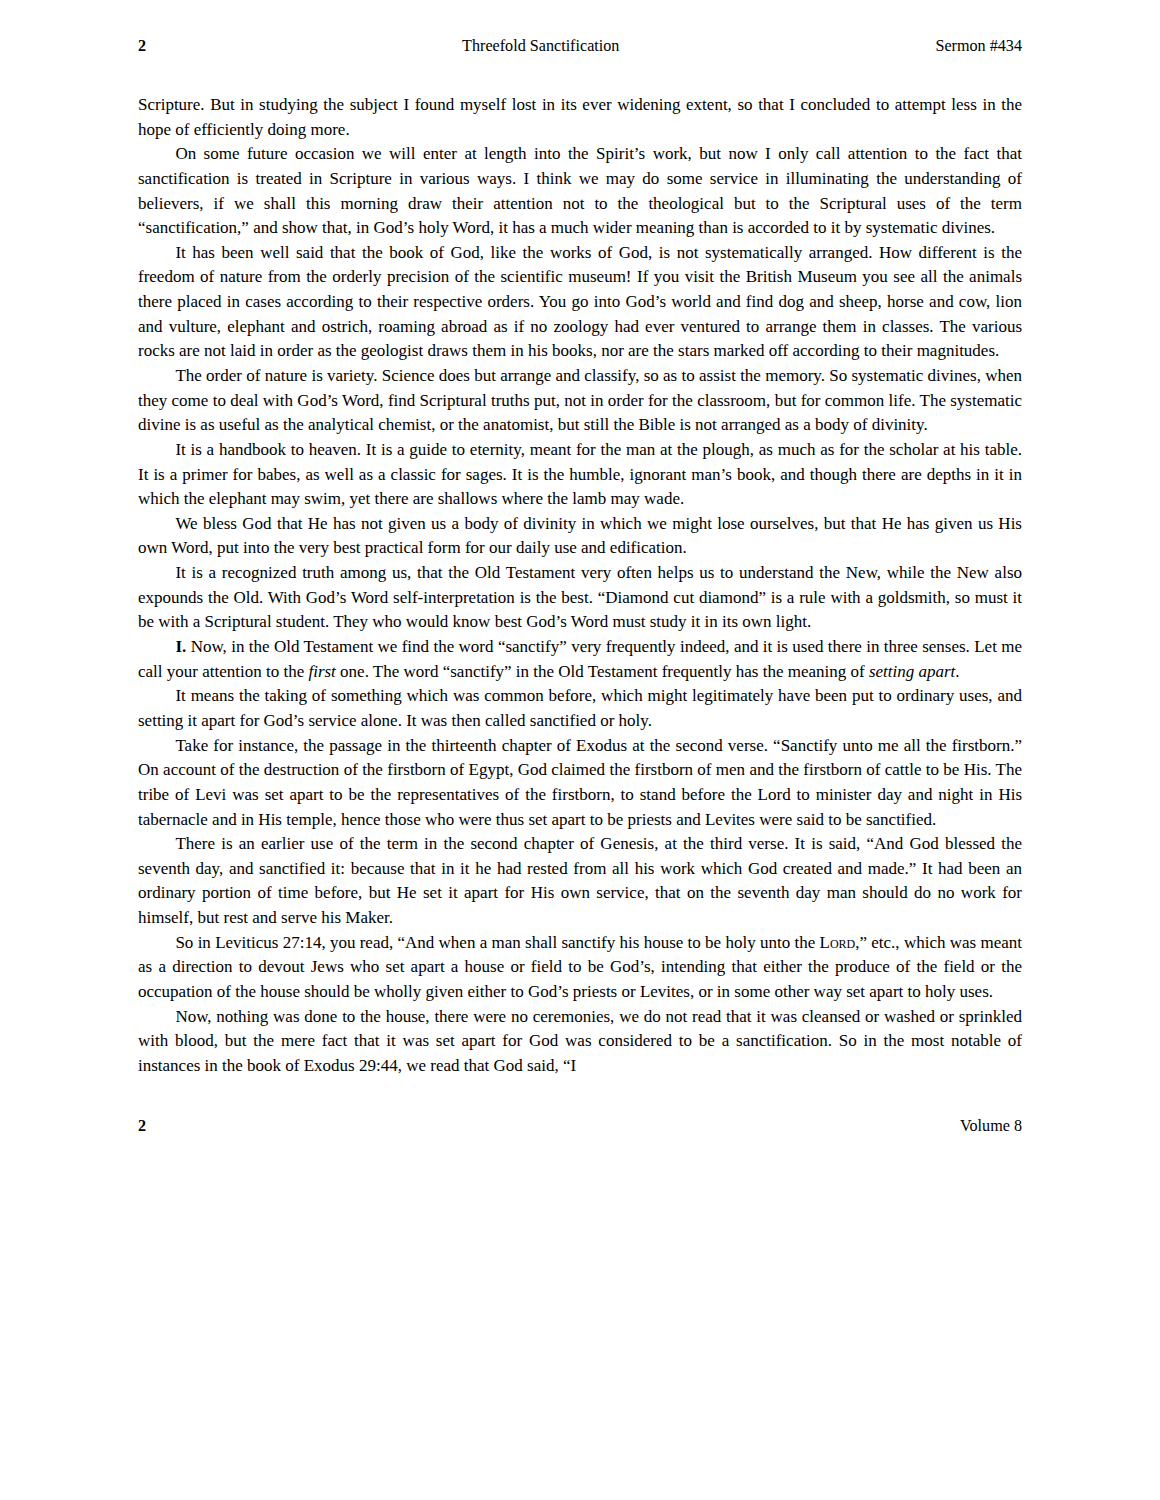2 Threefold Sanctification Sermon #434
Scripture. But in studying the subject I found myself lost in its ever widening extent, so that I concluded to attempt less in the hope of efficiently doing more.
On some future occasion we will enter at length into the Spirit’s work, but now I only call attention to the fact that sanctification is treated in Scripture in various ways. I think we may do some service in illuminating the understanding of believers, if we shall this morning draw their attention not to the theological but to the Scriptural uses of the term “sanctification,” and show that, in God’s holy Word, it has a much wider meaning than is accorded to it by systematic divines.
It has been well said that the book of God, like the works of God, is not systematically arranged. How different is the freedom of nature from the orderly precision of the scientific museum! If you visit the British Museum you see all the animals there placed in cases according to their respective orders. You go into God’s world and find dog and sheep, horse and cow, lion and vulture, elephant and ostrich, roaming abroad as if no zoology had ever ventured to arrange them in classes. The various rocks are not laid in order as the geologist draws them in his books, nor are the stars marked off according to their magnitudes.
The order of nature is variety. Science does but arrange and classify, so as to assist the memory. So systematic divines, when they come to deal with God’s Word, find Scriptural truths put, not in order for the classroom, but for common life. The systematic divine is as useful as the analytical chemist, or the anatomist, but still the Bible is not arranged as a body of divinity.
It is a handbook to heaven. It is a guide to eternity, meant for the man at the plough, as much as for the scholar at his table. It is a primer for babes, as well as a classic for sages. It is the humble, ignorant man’s book, and though there are depths in it in which the elephant may swim, yet there are shallows where the lamb may wade.
We bless God that He has not given us a body of divinity in which we might lose ourselves, but that He has given us His own Word, put into the very best practical form for our daily use and edification.
It is a recognized truth among us, that the Old Testament very often helps us to understand the New, while the New also expounds the Old. With God’s Word self-interpretation is the best. “Diamond cut diamond” is a rule with a goldsmith, so must it be with a Scriptural student. They who would know best God’s Word must study it in its own light.
I. Now, in the Old Testament we find the word “sanctify” very frequently indeed, and it is used there in three senses. Let me call your attention to the first one. The word “sanctify” in the Old Testament frequently has the meaning of setting apart.
It means the taking of something which was common before, which might legitimately have been put to ordinary uses, and setting it apart for God’s service alone. It was then called sanctified or holy.
Take for instance, the passage in the thirteenth chapter of Exodus at the second verse. “Sanctify unto me all the firstborn.” On account of the destruction of the firstborn of Egypt, God claimed the firstborn of men and the firstborn of cattle to be His. The tribe of Levi was set apart to be the representatives of the firstborn, to stand before the Lord to minister day and night in His tabernacle and in His temple, hence those who were thus set apart to be priests and Levites were said to be sanctified.
There is an earlier use of the term in the second chapter of Genesis, at the third verse. It is said, “And God blessed the seventh day, and sanctified it: because that in it he had rested from all his work which God created and made.” It had been an ordinary portion of time before, but He set it apart for His own service, that on the seventh day man should do no work for himself, but rest and serve his Maker.
So in Leviticus 27:14, you read, “And when a man shall sanctify his house to be holy unto the Lord,” etc., which was meant as a direction to devout Jews who set apart a house or field to be God’s, intending that either the produce of the field or the occupation of the house should be wholly given either to God’s priests or Levites, or in some other way set apart to holy uses.
Now, nothing was done to the house, there were no ceremonies, we do not read that it was cleansed or washed or sprinkled with blood, but the mere fact that it was set apart for God was considered to be a sanctification. So in the most notable of instances in the book of Exodus 29:44, we read that God said, “I
2 Volume 8